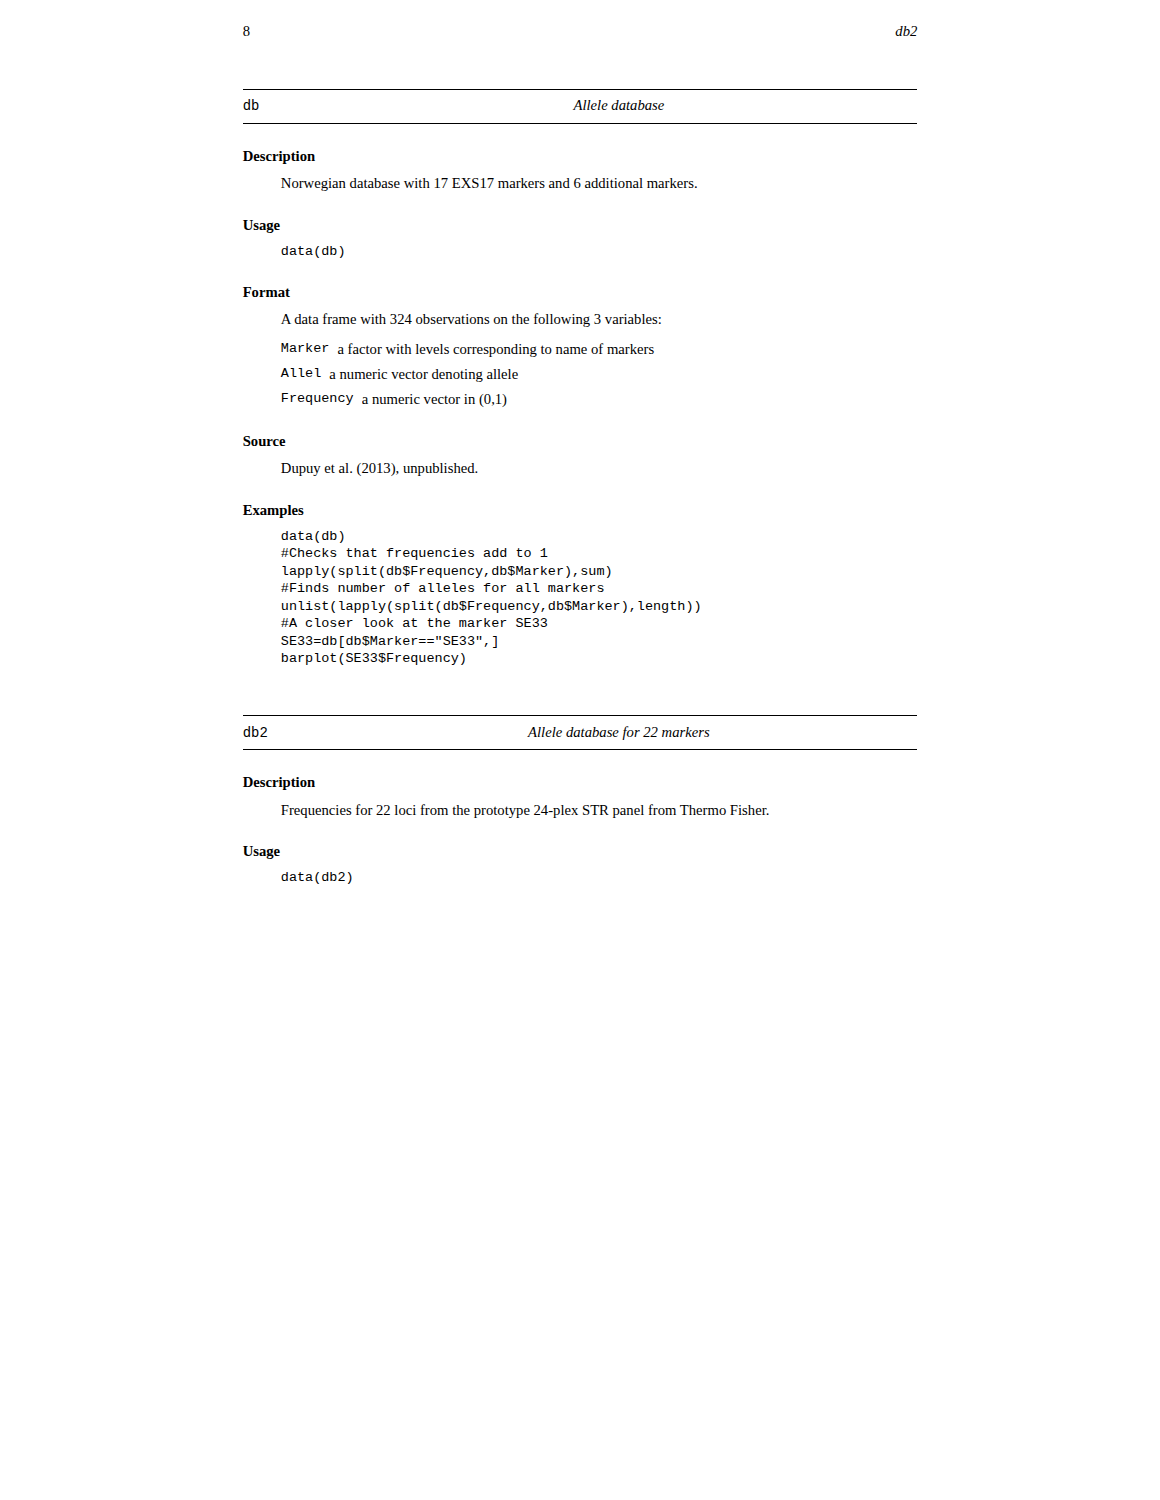8 db2
db Allele database
Description
Norwegian database with 17 EXS17 markers and 6 additional markers.
Usage
data(db)
Format
A data frame with 324 observations on the following 3 variables:
Marker
a factor with levels corresponding to name of markers
Allel
a numeric vector denoting allele
Frequency
a numeric vector in (0,1)
Source
Dupuy et al. (2013), unpublished.
Examples
data(db)
#Checks that frequencies add to 1
lapply(split(db$Frequency,db$Marker),sum)
#Finds number of alleles for all markers
unlist(lapply(split(db$Frequency,db$Marker),length))
#A closer look at the marker SE33
SE33=db[db$Marker=="SE33",]
barplot(SE33$Frequency)
db2 Allele database for 22 markers
Description
Frequencies for 22 loci from the prototype 24-plex STR panel from Thermo Fisher.
Usage
data(db2)